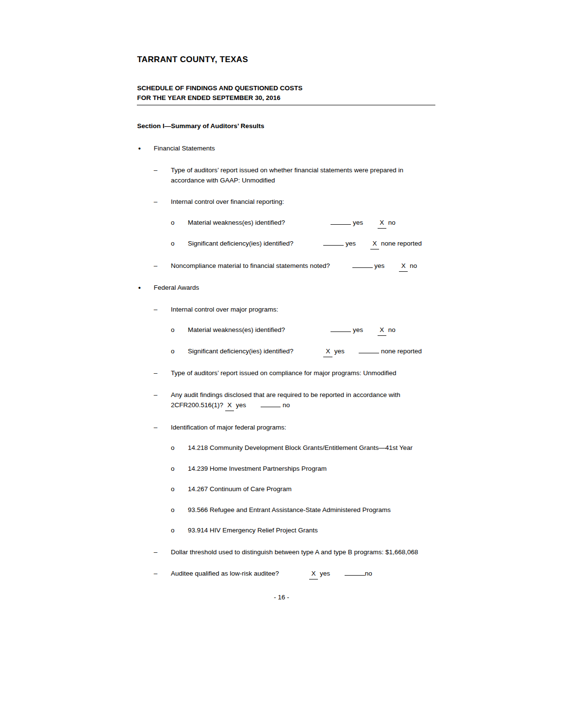TARRANT COUNTY, TEXAS
SCHEDULE OF FINDINGS AND QUESTIONED COSTS
FOR THE YEAR ENDED SEPTEMBER 30, 2016
Section I—Summary of Auditors’ Results
• Financial Statements
– Type of auditors’ report issued on whether financial statements were prepared in accordance with GAAP: Unmodified
– Internal control over financial reporting:
o Material weakness(es) identified? yes X no
o Significant deficiency(ies) identified? yes X none reported
– Noncompliance material to financial statements noted? yes X no
• Federal Awards
– Internal control over major programs:
o Material weakness(es) identified? yes X no
o Significant deficiency(ies) identified? X yes none reported
– Type of auditors’ report issued on compliance for major programs: Unmodified
– Any audit findings disclosed that are required to be reported in accordance with 2CFR200.516(1)? X yes no
– Identification of major federal programs:
o14.218 Community Development Block Grants/Entitlement Grants—41st Year
o14.239 Home Investment Partnerships Program
o14.267 Continuum of Care Program
o93.566 Refugee and Entrant Assistance-State Administered Programs
o93.914 HIV Emergency Relief Project Grants
– Dollar threshold used to distinguish between type A and type B programs: $1,668,068
– Auditee qualified as low-risk auditee? X yes no
- 16 -